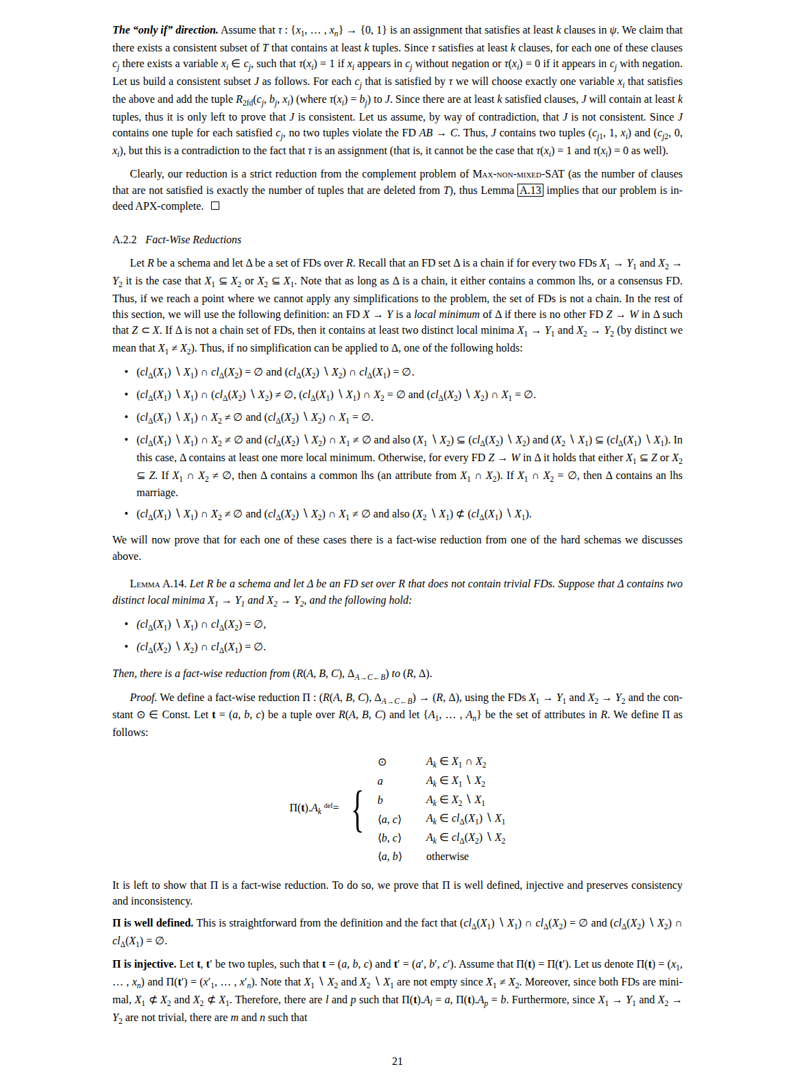The “only if” direction. Assume that τ : {x1, … , xn} → {0, 1} is an assignment that satisfies at least k clauses in ψ. We claim that there exists a consistent subset of T that contains at least k tuples. Since τ satisfies at least k clauses, for each one of these clauses cj there exists a variable xi ∈ cj, such that τ(xi) = 1 if xi appears in cj without negation or τ(xi) = 0 if it appears in cj with negation. Let us build a consistent subset J as follows. For each cj that is satisfied by τ we will choose exactly one variable xi that satisfies the above and add the tuple R2fd(cj, bj, xi) (where τ(xi) = bj) to J. Since there are at least k satisfied clauses, J will contain at least k tuples, thus it is only left to prove that J is consistent. Let us assume, by way of contradiction, that J is not consistent. Since J contains one tuple for each satisfied cj, no two tuples violate the FD AB → C. Thus, J contains two tuples (cj1, 1, xi) and (cj2, 0, xi), but this is a contradiction to the fact that τ is an assignment (that is, it cannot be the case that τ(xi) = 1 and τ(xi) = 0 as well).
Clearly, our reduction is a strict reduction from the complement problem of Max-non-mixed-SAT (as the number of clauses that are not satisfied is exactly the number of tuples that are deleted from T), thus Lemma A.13 implies that our problem is indeed APX-complete.
A.2.2 Fact-Wise Reductions
Let R be a schema and let Δ be a set of FDs over R. Recall that an FD set Δ is a chain if for every two FDs X1 → Y1 and X2 → Y2 it is the case that X1 ⊆ X2 or X2 ⊆ X1. Note that as long as Δ is a chain, it either contains a common lhs, or a consensus FD. Thus, if we reach a point where we cannot apply any simplifications to the problem, the set of FDs is not a chain. In the rest of this section, we will use the following definition: an FD X → Y is a local minimum of Δ if there is no other FD Z → W in Δ such that Z ⊂ X. If Δ is not a chain set of FDs, then it contains at least two distinct local minima X1 → Y1 and X2 → Y2 (by distinct we mean that X1 ≠ X2). Thus, if no simplification can be applied to Δ, one of the following holds:
(clΔ(X1) ∖ X1) ∩ clΔ(X2) = ∅ and (clΔ(X2) ∖ X2) ∩ clΔ(X1) = ∅.
(clΔ(X1) ∖ X1) ∩ (clΔ(X2) ∖ X2) ≠ ∅, (clΔ(X1) ∖ X1) ∩ X2 = ∅ and (clΔ(X2) ∖ X2) ∩ X1 = ∅.
(clΔ(X1) ∖ X1) ∩ X2 ≠ ∅ and (clΔ(X2) ∖ X2) ∩ X1 = ∅.
(clΔ(X1) ∖ X1) ∩ X2 ≠ ∅ and (clΔ(X2) ∖ X2) ∩ X1 ≠ ∅ and also (X1 ∖ X2) ⊆ (clΔ(X2) ∖ X2) and (X2 ∖ X1) ⊆ (clΔ(X1) ∖ X1). In this case, Δ contains at least one more local minimum. Otherwise, for every FD Z → W in Δ it holds that either X1 ⊆ Z or X2 ⊆ Z. If X1 ∩ X2 ≠ ∅, then Δ contains a common lhs (an attribute from X1 ∩ X2). If X1 ∩ X2 = ∅, then Δ contains an lhs marriage.
(clΔ(X1) ∖ X1) ∩ X2 ≠ ∅ and (clΔ(X2) ∖ X2) ∩ X1 ≠ ∅ and also (X2 ∖ X1) ⊄ (clΔ(X1) ∖ X1).
We will now prove that for each one of these cases there is a fact-wise reduction from one of the hard schemas we discusses above.
Lemma A.14. Let R be a schema and let Δ be an FD set over R that does not contain trivial FDs. Suppose that Δ contains two distinct local minima X1 → Y1 and X2 → Y2, and the following hold:
(clΔ(X1) ∖ X1) ∩ clΔ(X2) = ∅,
(clΔ(X2) ∖ X2) ∩ clΔ(X1) = ∅.
Then, there is a fact-wise reduction from (R(A, B, C), ΔA→C←B) to (R, Δ).
Proof. We define a fact-wise reduction Π : (R(A, B, C), ΔA→C←B) → (R, Δ), using the FDs X1 → Y1 and X2 → Y2 and the constant ⊙ ∈ Const. Let t = (a, b, c) be a tuple over R(A, B, C) and let {A1, … , An} be the set of attributes in R. We define Π as follows:
Π(t).Ak def= {
| ⊙ | A k ∈ X 1 ∩ X 2 |
| a | A k ∈ X 1 ∖ X 2 |
| b | A k ∈ X 2 ∖ X 1 |
| ⟨ a , c ⟩ | A k ∈ cl Δ ( X 1 ) ∖ X 1 |
| ⟨ b , c ⟩ | A k ∈ cl Δ ( X 2 ) ∖ X 2 |
| ⟨ a , b ⟩ | otherwise |
It is left to show that Π is a fact-wise reduction. To do so, we prove that Π is well defined, injective and preserves consistency and inconsistency.
Π is well defined. This is straightforward from the definition and the fact that (clΔ(X1) ∖ X1) ∩ clΔ(X2) = ∅ and (clΔ(X2) ∖ X2) ∩ clΔ(X1) = ∅.
Π is injective. Let t, t′ be two tuples, such that t = (a, b, c) and t′ = (a′, b′, c′). Assume that Π(t) = Π(t′). Let us denote Π(t) = (x1, … , xn) and Π(t′) = (x′1, … , x′n). Note that X1 ∖ X2 and X2 ∖ X1 are not empty since X1 ≠ X2. Moreover, since both FDs are minimal, X1 ⊄ X2 and X2 ⊄ X1. Therefore, there are l and p such that Π(t).Al = a, Π(t).Ap = b. Furthermore, since X1 → Y1 and X2 → Y2 are not trivial, there are m and n such that
21